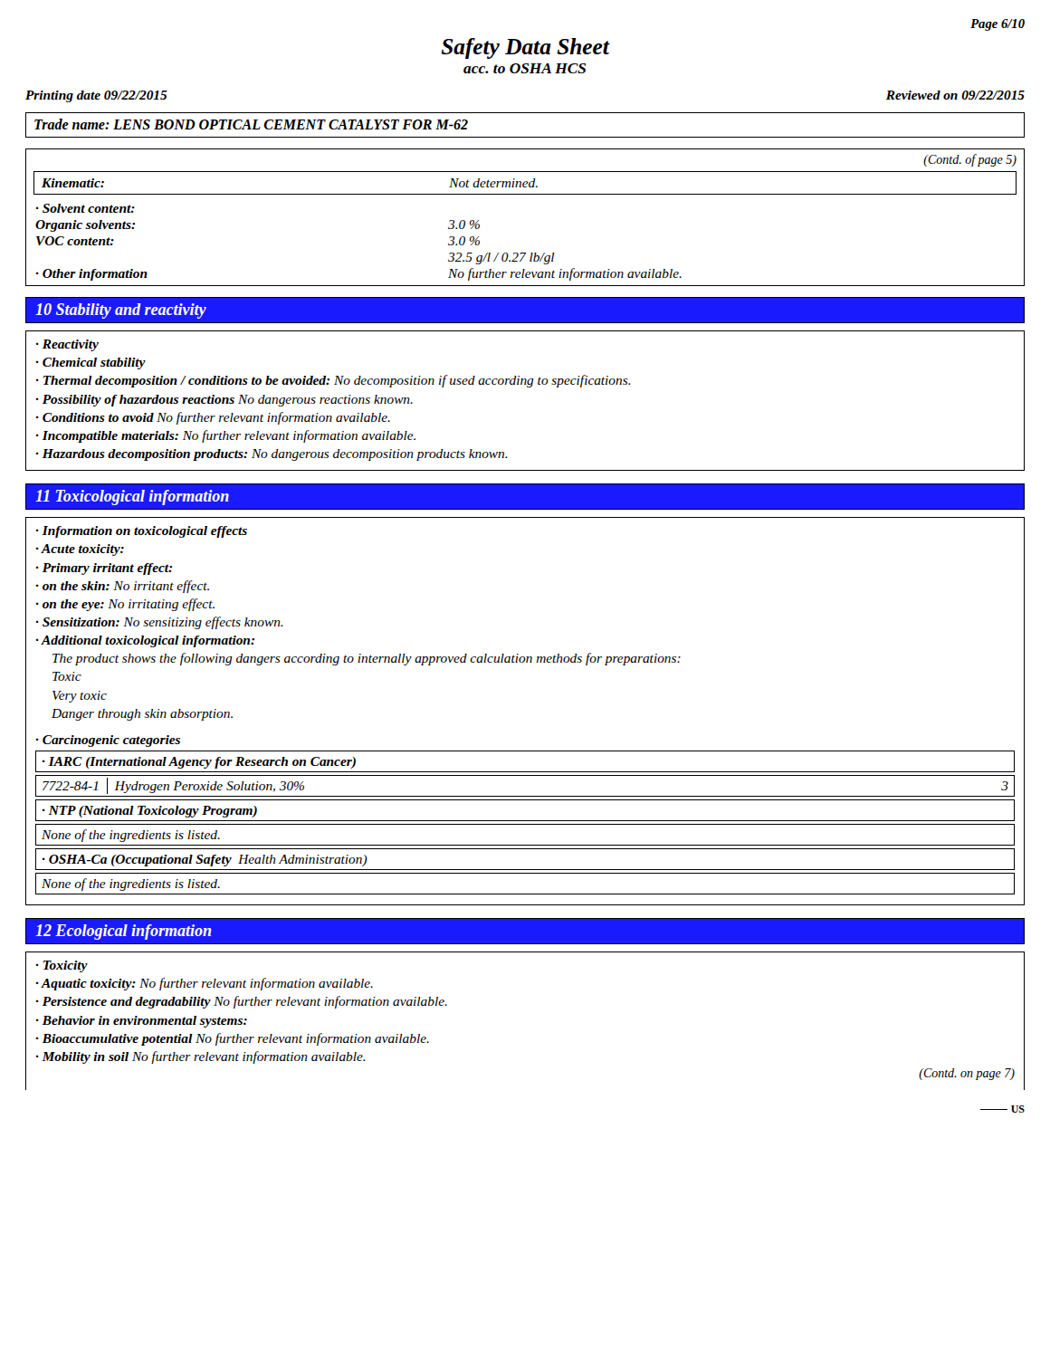Page 6/10
Safety Data Sheet
acc. to OSHA HCS
Printing date 09/22/2015 Reviewed on 09/22/2015
Trade name: LENS BOND OPTICAL CEMENT CATALYST FOR M-62
(Contd. of page 5)
| Kinematic: | Not determined. |
| · Solvent content: | |
| Organic solvents: | 3.0 % |
| VOC content: | 3.0 % |
| | 32.5 g/l / 0.27 lb/gl |
| · Other information | No further relevant information available. |
10 Stability and reactivity
· Reactivity
· Chemical stability
· Thermal decomposition / conditions to be avoided: No decomposition if used according to specifications.
· Possibility of hazardous reactions No dangerous reactions known.
· Conditions to avoid No further relevant information available.
· Incompatible materials: No further relevant information available.
· Hazardous decomposition products: No dangerous decomposition products known.
11 Toxicological information
· Information on toxicological effects
· Acute toxicity:
· Primary irritant effect:
· on the skin: No irritant effect.
· on the eye: No irritating effect.
· Sensitization: No sensitizing effects known.
· Additional toxicological information:
The product shows the following dangers according to internally approved calculation methods for preparations:
Toxic
Very toxic
Danger through skin absorption.
· Carcinogenic categories
· IARC (International Agency for Research on Cancer)
7722-84-1 Hydrogen Peroxide Solution, 30% 3
· NTP (National Toxicology Program)
None of the ingredients is listed.
· OSHA-Ca (Occupational Safety Health Administration)
None of the ingredients is listed.
12 Ecological information
· Toxicity
· Aquatic toxicity: No further relevant information available.
· Persistence and degradability No further relevant information available.
· Behavior in environmental systems:
· Bioaccumulative potential No further relevant information available.
· Mobility in soil No further relevant information available.
(Contd. on page 7)
US